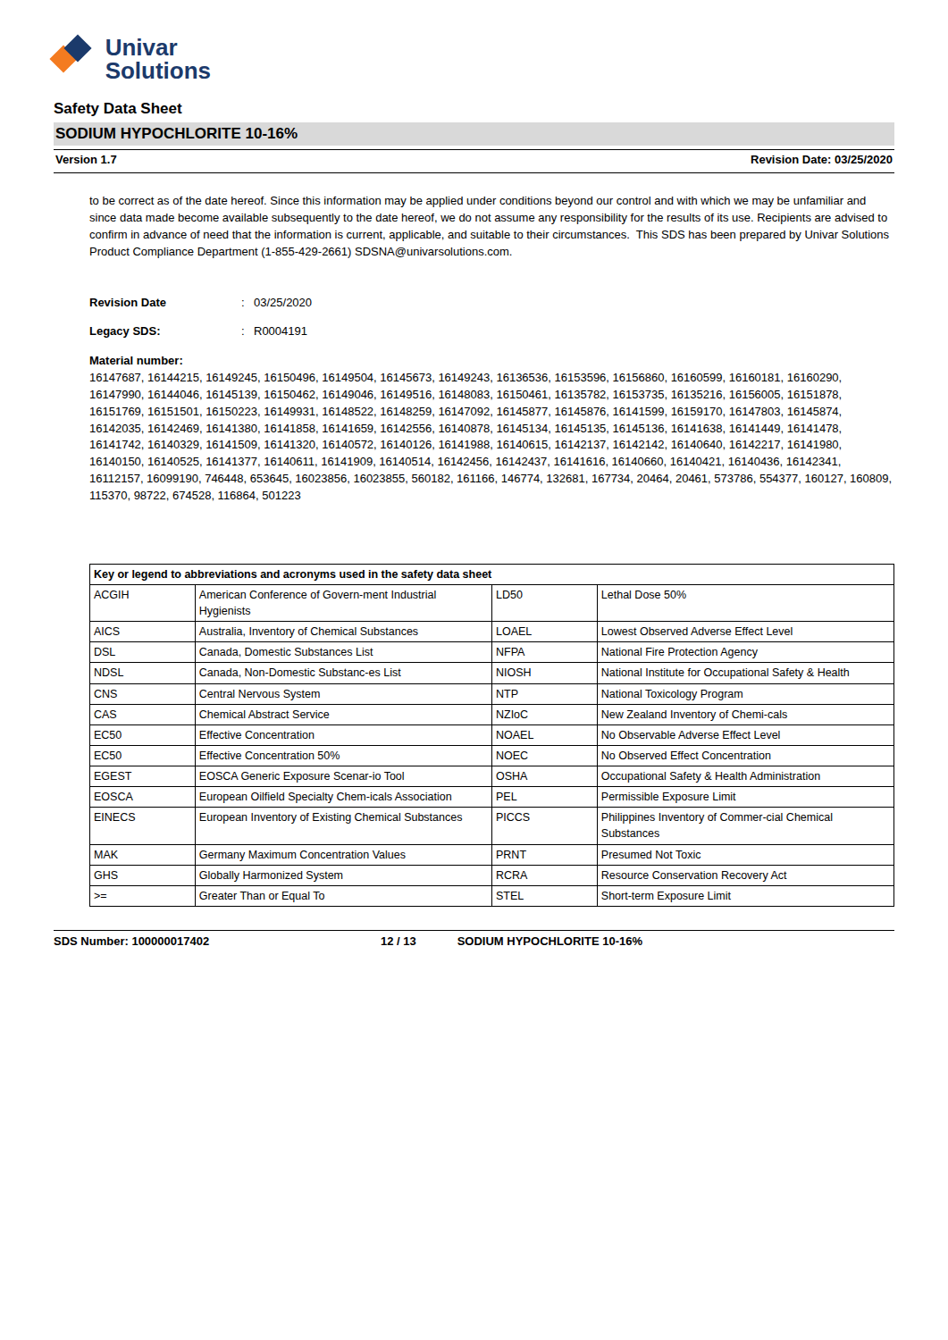Univar Solutions
Safety Data Sheet
SODIUM HYPOCHLORITE 10-16%
Version 1.7
Revision Date: 03/25/2020
to be correct as of the date hereof. Since this information may be applied under conditions beyond our control and with which we may be unfamiliar and since data made become available subsequently to the date hereof, we do not assume any responsibility for the results of its use. Recipients are advised to confirm in advance of need that the information is current, applicable, and suitable to their circumstances. This SDS has been prepared by Univar Solutions Product Compliance Department (1-855-429-2661) SDSNA@univarsolutions.com.
Revision Date: 03/25/2020
Legacy SDS:: R0004191
Material number:
16147687, 16144215, 16149245, 16150496, 16149504, 16145673, 16149243, 16136536, 16153596, 16156860, 16160599, 16160181, 16160290, 16147990, 16144046, 16145139, 16150462, 16149046, 16149516, 16148083, 16150461, 16135782, 16153735, 16135216, 16156005, 16151878, 16151769, 16151501, 16150223, 16149931, 16148522, 16148259, 16147092, 16145877, 16145876, 16141599, 16159170, 16147803, 16145874, 16142035, 16142469, 16141380, 16141858, 16141659, 16142556, 16140878, 16145134, 16145135, 16145136, 16141638, 16141449, 16141478, 16141742, 16140329, 16141509, 16141320, 16140572, 16140126, 16141988, 16140615, 16142137, 16142142, 16140640, 16142217, 16141980, 16140150, 16140525, 16141377, 16140611, 16141909, 16140514, 16142456, 16142437, 16141616, 16140660, 16140421, 16140436, 16142341, 16112157, 16099190, 746448, 653645, 16023856, 16023855, 560182, 161166, 146774, 132681, 167734, 20464, 20461, 573786, 554377, 160127, 160809, 115370, 98722, 674528, 116864, 501223
| Key or legend to abbreviations and acronyms used in the safety data sheet |
| --- |
| ACGIH | American Conference of Govern-ment Industrial Hygienists | LD50 | Lethal Dose 50% |
| AICS | Australia, Inventory of Chemical Substances | LOAEL | Lowest Observed Adverse Effect Level |
| DSL | Canada, Domestic Substances List | NFPA | National Fire Protection Agency |
| NDSL | Canada, Non-Domestic Substanc-es List | NIOSH | National Institute for Occupational Safety & Health |
| CNS | Central Nervous System | NTP | National Toxicology Program |
| CAS | Chemical Abstract Service | NZIoC | New Zealand Inventory of Chemi-cals |
| EC50 | Effective Concentration | NOAEL | No Observable Adverse Effect Level |
| EC50 | Effective Concentration 50% | NOEC | No Observed Effect Concentration |
| EGEST | EOSCA Generic Exposure Scenar-io Tool | OSHA | Occupational Safety & Health Administration |
| EOSCA | European Oilfield Specialty Chem-icals Association | PEL | Permissible Exposure Limit |
| EINECS | European Inventory of Existing Chemical Substances | PICCS | Philippines Inventory of Commer-cial Chemical Substances |
| MAK | Germany Maximum Concentration Values | PRNT | Presumed Not Toxic |
| GHS | Globally Harmonized System | RCRA | Resource Conservation Recovery Act |
| >= | Greater Than or Equal To | STEL | Short-term Exposure Limit |
SDS Number: 100000017402
12 / 13
SODIUM HYPOCHLORITE 10-16%